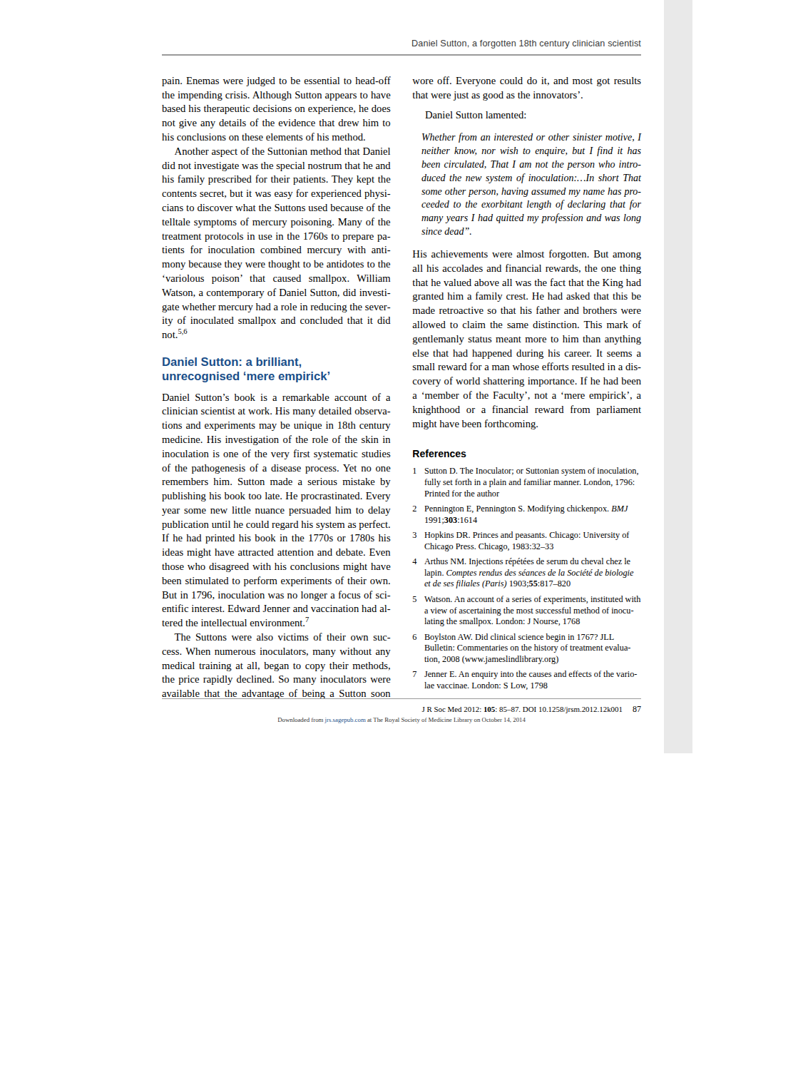Daniel Sutton, a forgotten 18th century clinician scientist
pain. Enemas were judged to be essential to head-off the impending crisis. Although Sutton appears to have based his therapeutic decisions on experience, he does not give any details of the evidence that drew him to his conclusions on these elements of his method.
Another aspect of the Suttonian method that Daniel did not investigate was the special nostrum that he and his family prescribed for their patients. They kept the contents secret, but it was easy for experienced physicians to discover what the Suttons used because of the telltale symptoms of mercury poisoning. Many of the treatment protocols in use in the 1760s to prepare patients for inoculation combined mercury with antimony because they were thought to be antidotes to the ‘variolous poison’ that caused smallpox. William Watson, a contemporary of Daniel Sutton, did investigate whether mercury had a role in reducing the severity of inoculated smallpox and concluded that it did not.5,6
Daniel Sutton: a brilliant,
unrecognised ‘mere empirick’
Daniel Sutton’s book is a remarkable account of a clinician scientist at work. His many detailed observations and experiments may be unique in 18th century medicine. His investigation of the role of the skin in inoculation is one of the very first systematic studies of the pathogenesis of a disease process. Yet no one remembers him. Sutton made a serious mistake by publishing his book too late. He procrastinated. Every year some new little nuance persuaded him to delay publication until he could regard his system as perfect. If he had printed his book in the 1770s or 1780s his ideas might have attracted attention and debate. Even those who disagreed with his conclusions might have been stimulated to perform experiments of their own. But in 1796, inoculation was no longer a focus of scientific interest. Edward Jenner and vaccination had altered the intellectual environment.7
The Suttons were also victims of their own success. When numerous inoculators, many without any medical training at all, began to copy their methods, the price rapidly declined. So many inoculators were available that the advantage of being a Sutton soon wore off. Everyone could do it, and most got results that were just as good as the innovators’.
Daniel Sutton lamented:
Whether from an interested or other sinister motive, I neither know, nor wish to enquire, but I find it has been circulated, That I am not the person who introduced the new system of inoculation:…In short That some other person, having assumed my name has proceeded to the exorbitant length of declaring that for many years I had quitted my profession and was long since dead”.
His achievements were almost forgotten. But among all his accolades and financial rewards, the one thing that he valued above all was the fact that the King had granted him a family crest. He had asked that this be made retroactive so that his father and brothers were allowed to claim the same distinction. This mark of gentlemanly status meant more to him than anything else that had happened during his career. It seems a small reward for a man whose efforts resulted in a discovery of world shattering importance. If he had been a ‘member of the Faculty’, not a ‘mere empirick’, a knighthood or a financial reward from parliament might have been forthcoming.
References
1 Sutton D. The Inoculator; or Suttonian system of inoculation, fully set forth in a plain and familiar manner. London, 1796: Printed for the author
2 Pennington E, Pennington S. Modifying chickenpox. BMJ 1991;303:1614
3 Hopkins DR. Princes and peasants. Chicago: University of Chicago Press. Chicago, 1983:32–33
4 Arthus NM. Injections répétées de serum du cheval chez le lapin. Comptes rendus des séances de la Société de biologie et de ses filiales (Paris) 1903;55:817–820
5 Watson. An account of a series of experiments, instituted with a view of ascertaining the most successful method of inoculating the smallpox. London: J Nourse, 1768
6 Boylston AW. Did clinical science begin in 1767? JLL Bulletin: Commentaries on the history of treatment evaluation, 2008 (www.jameslindlibrary.org)
7 Jenner E. An enquiry into the causes and effects of the variolae vaccinae. London: S Low, 1798
J R Soc Med 2012: 105: 85–87. DOI 10.1258/jrsm.2012.12k00187
Downloaded from jrs.sagepub.com at The Royal Society of Medicine Library on October 14, 2014